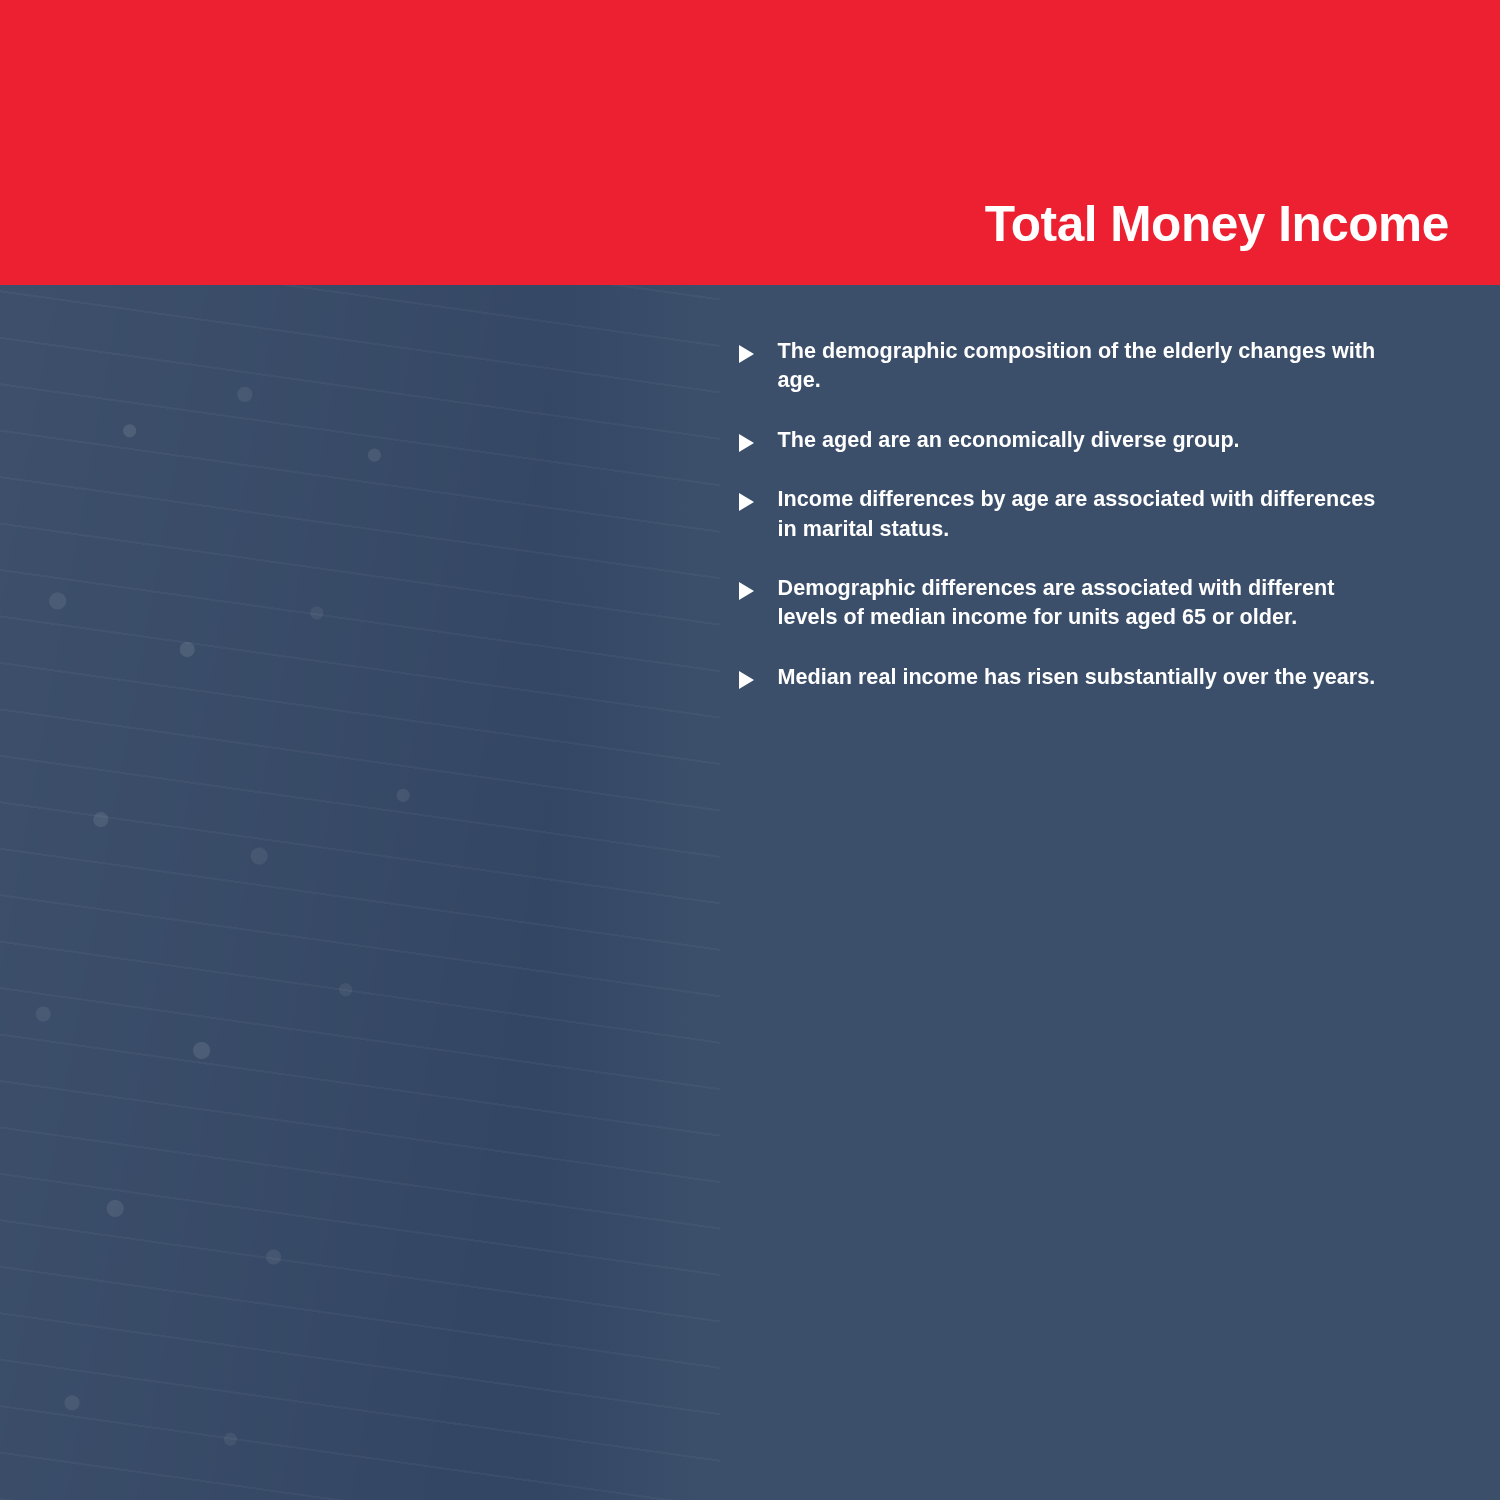Total Money Income
The demographic composition of the elderly changes with age.
The aged are an economically diverse group.
Income differences by age are associated with differences in marital status.
Demographic differences are associated with different levels of median income for units aged 65 or older.
Median real income has risen substantially over the years.